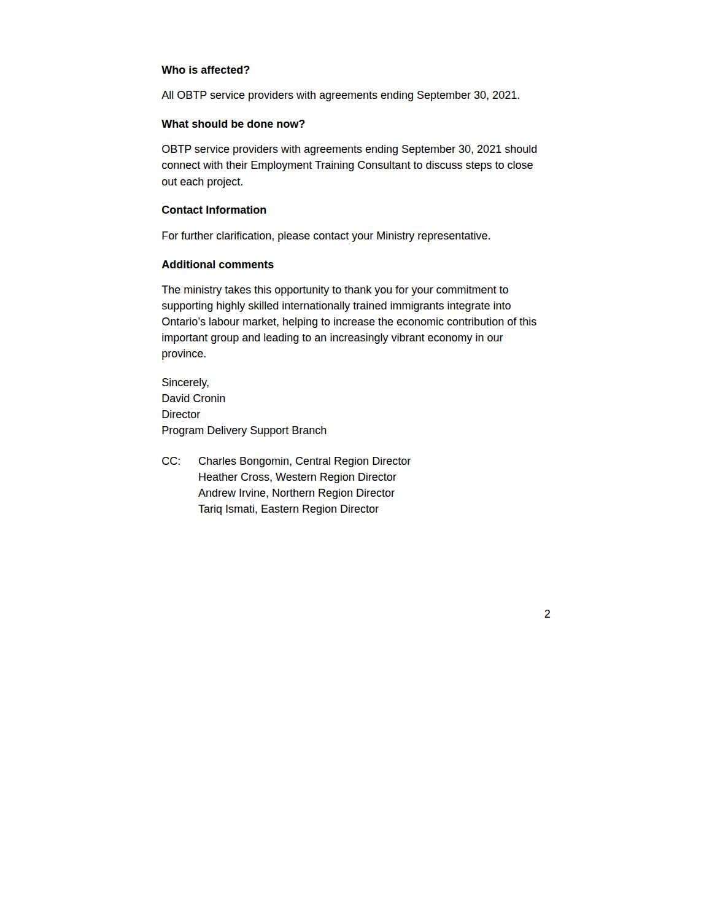Who is affected?
All OBTP service providers with agreements ending September 30, 2021.
What should be done now?
OBTP service providers with agreements ending September 30, 2021 should connect with their Employment Training Consultant to discuss steps to close out each project.
Contact Information
For further clarification, please contact your Ministry representative.
Additional comments
The ministry takes this opportunity to thank you for your commitment to supporting highly skilled internationally trained immigrants integrate into Ontario’s labour market, helping to increase the economic contribution of this important group and leading to an increasingly vibrant economy in our province.
Sincerely,
David Cronin
Director
Program Delivery Support Branch
CC:
Charles Bongomin, Central Region Director
Heather Cross, Western Region Director
Andrew Irvine, Northern Region Director
Tariq Ismati, Eastern Region Director
2